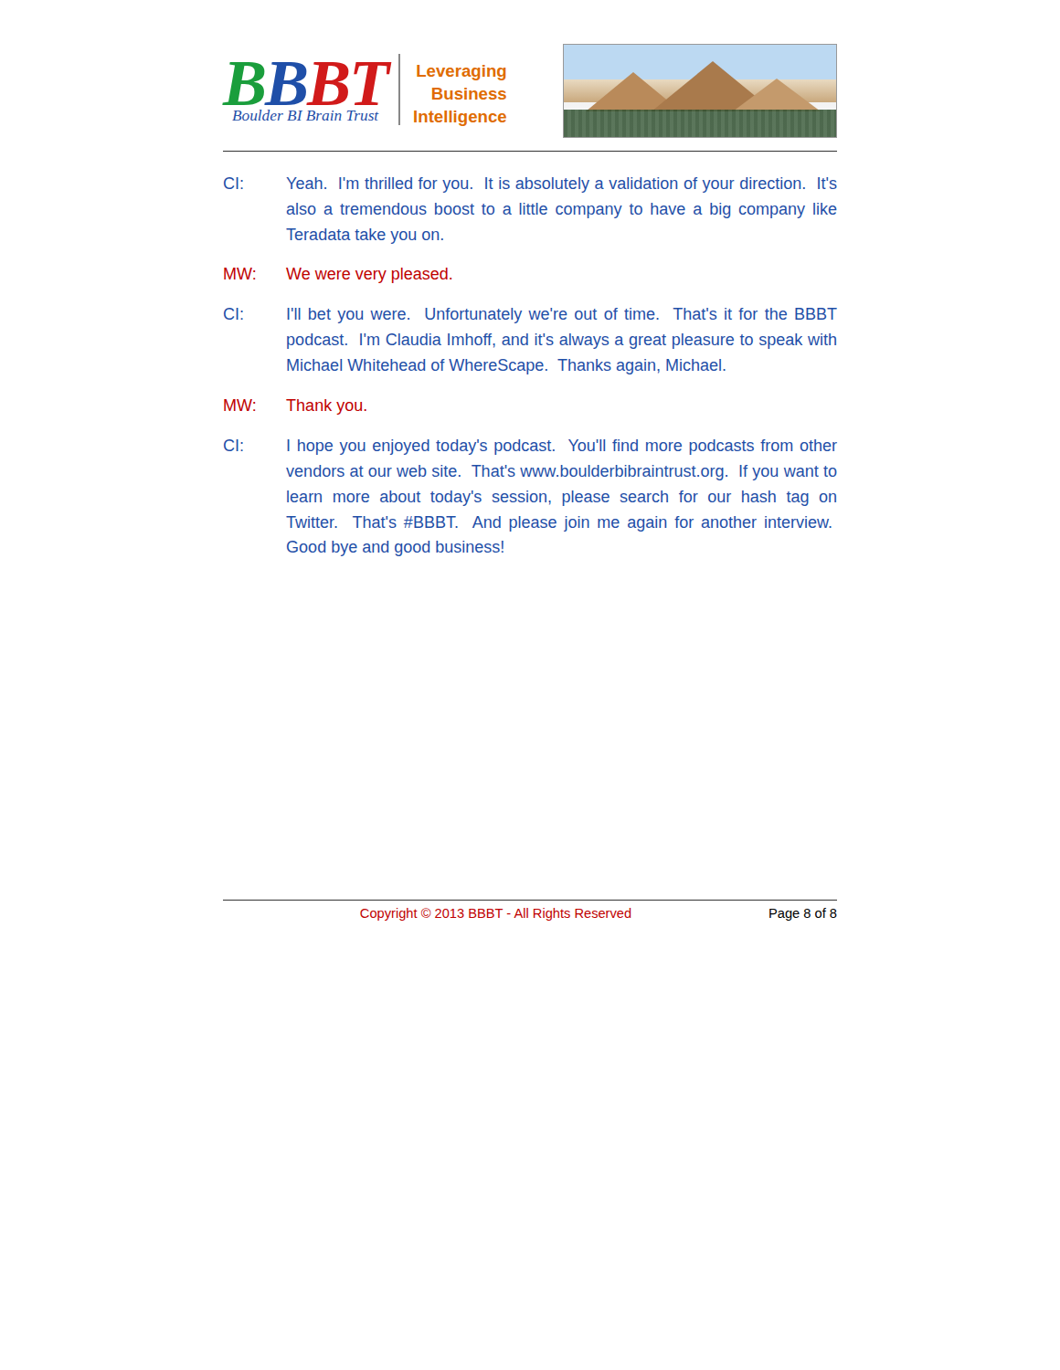BBBT
Boulder BI Brain Trust
Leveraging
Business
Intelligence
CI:
Yeah. I'm thrilled for you. It is absolutely a validation of your direction. It's also a tremendous boost to a little company to have a big company like Teradata take you on.
MW:
We were very pleased.
CI:
I'll bet you were. Unfortunately we're out of time. That's it for the BBBT podcast. I'm Claudia Imhoff, and it's always a great pleasure to speak with Michael Whitehead of WhereScape. Thanks again, Michael.
MW:
Thank you.
CI:
I hope you enjoyed today's podcast. You'll find more podcasts from other vendors at our web site. That's www.boulderbibraintrust.org. If you want to learn more about today's session, please search for our hash tag on Twitter. That's #BBBT. And please join me again for another interview. Good bye and good business!
Copyright © 2013 BBBT - All Rights Reserved Page 8 of 8